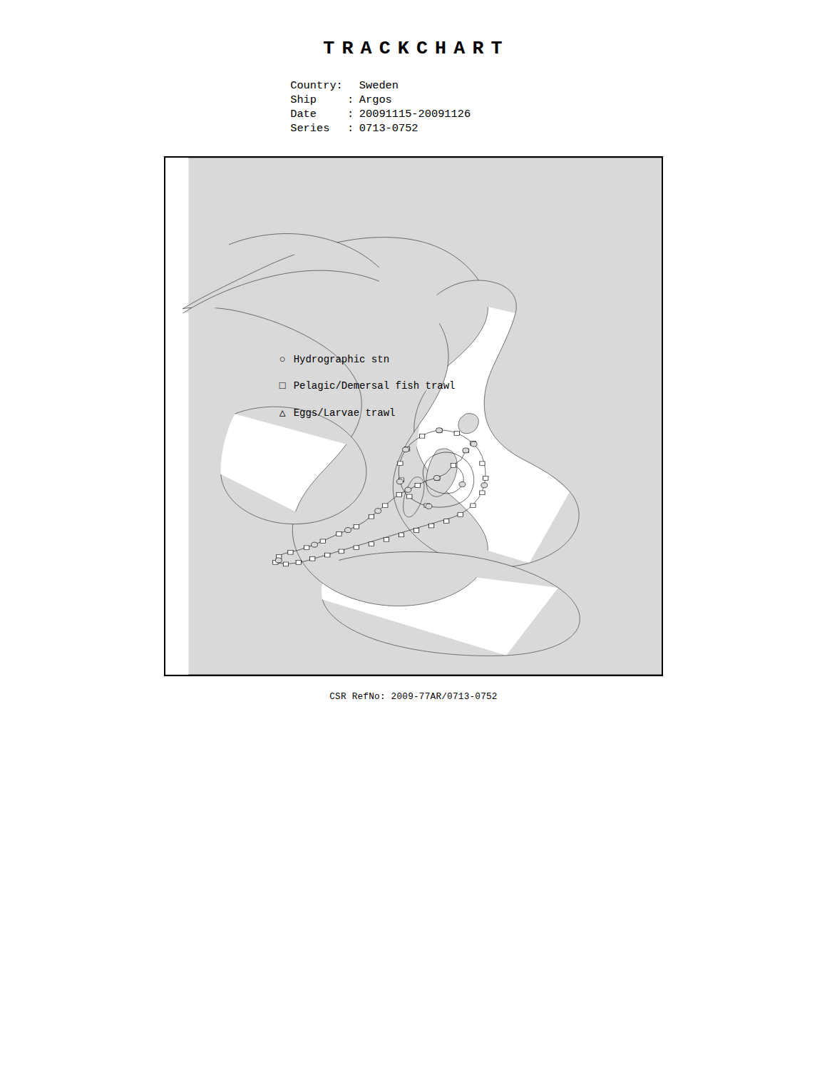TRACKCHART
| Country: | | Sweden |
| Ship | : | Argos |
| Date | : | 20091115-20091126 |
| Series | : | 0713-0752 |
○Hydrographic stn
□Pelagic/Demersal fish trawl
△Eggs/Larvae trawl
CSR RefNo: 2009-77AR/0713-0752